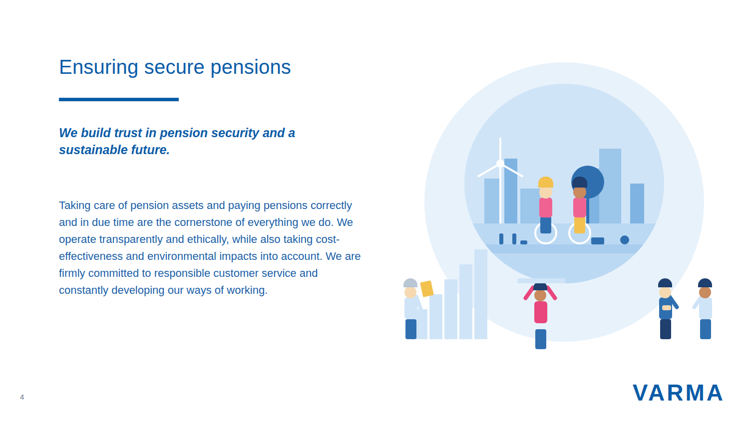Ensuring secure pensions
We build trust in pension security and a sustainable future.
Taking care of pension assets and paying pensions correctly and in due time are the cornerstone of everything we do. We operate transparently and ethically, while also taking cost-effectiveness and environmental impacts into account. We are firmly committed to responsible customer service and constantly developing our ways of working.
4
VARMA